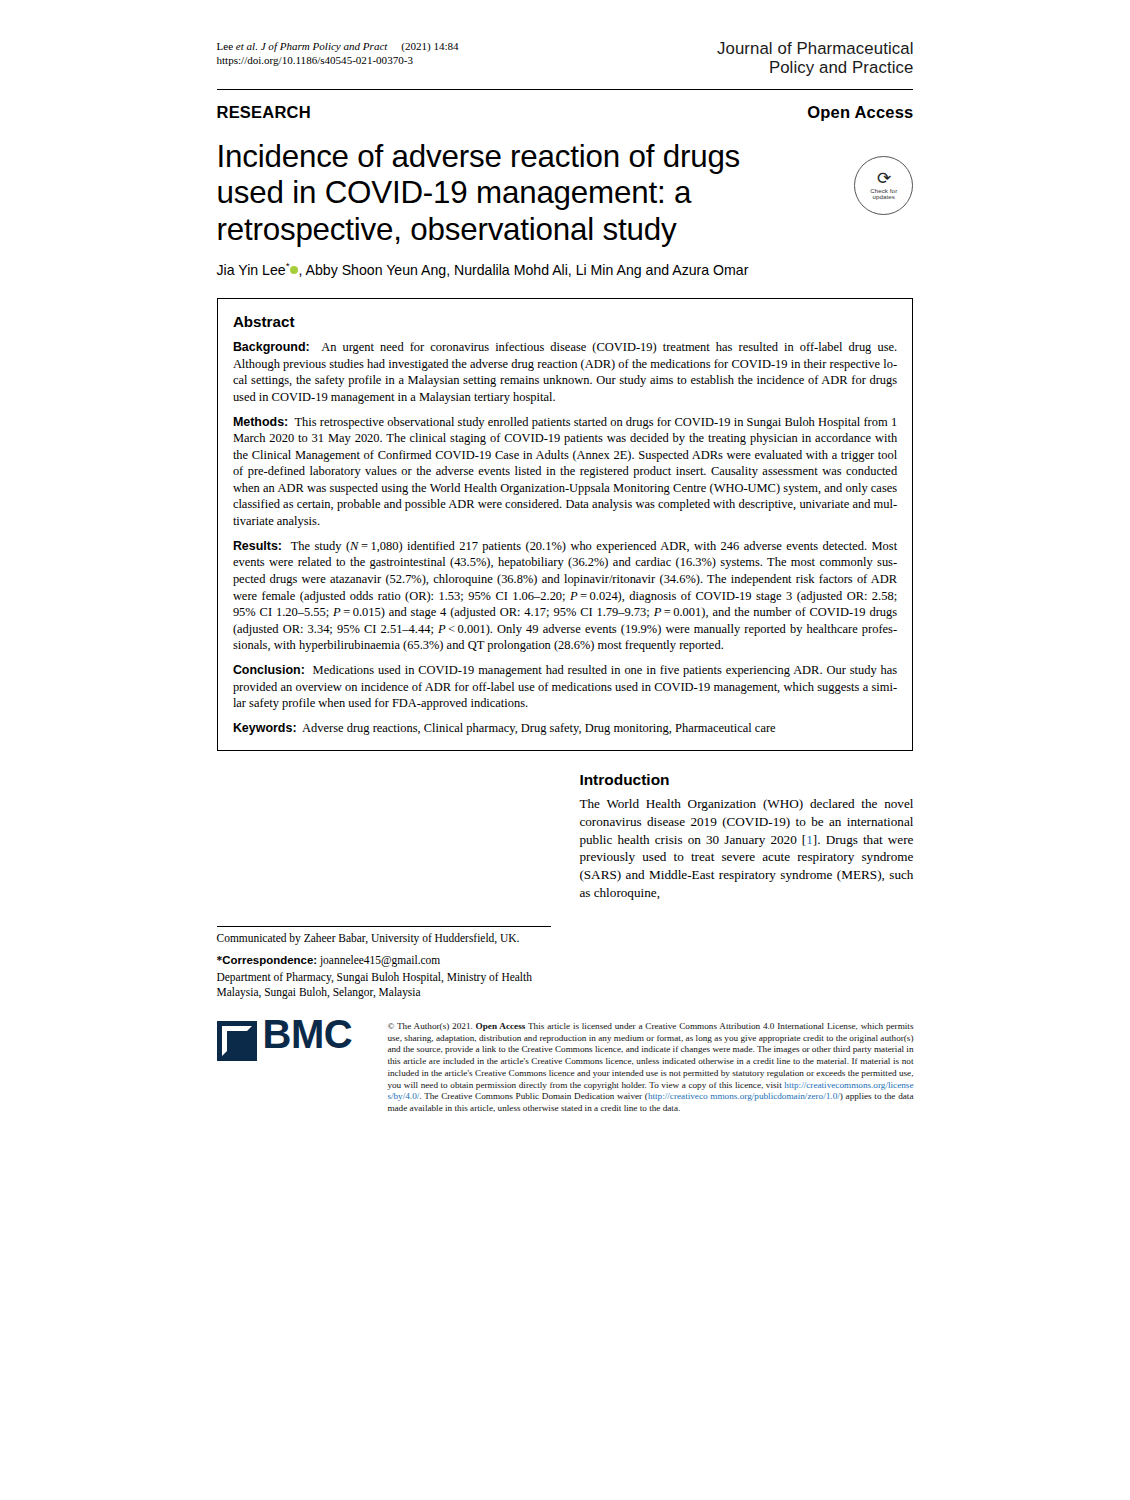Lee et al. J of Pharm Policy and Pract (2021) 14:84 https://doi.org/10.1186/s40545-021-00370-3
Journal of Pharmaceutical Policy and Practice
RESEARCH Open Access
⟳ Check for
updates
Incidence of adverse reaction of drugs used in COVID-19 management: a retrospective, observational study
Jia Yin Lee* , Abby Shoon Yeun Ang, Nurdalila Mohd Ali, Li Min Ang and Azura Omar
Abstract
Background: An urgent need for coronavirus infectious disease (COVID-19) treatment has resulted in off-label drug use. Although previous studies had investigated the adverse drug reaction (ADR) of the medications for COVID-19 in their respective local settings, the safety profile in a Malaysian setting remains unknown. Our study aims to establish the incidence of ADR for drugs used in COVID-19 management in a Malaysian tertiary hospital.
Methods: This retrospective observational study enrolled patients started on drugs for COVID-19 in Sungai Buloh Hospital from 1 March 2020 to 31 May 2020. The clinical staging of COVID-19 patients was decided by the treating physician in accordance with the Clinical Management of Confirmed COVID-19 Case in Adults (Annex 2E). Suspected ADRs were evaluated with a trigger tool of pre-defined laboratory values or the adverse events listed in the registered product insert. Causality assessment was conducted when an ADR was suspected using the World Health Organization-Uppsala Monitoring Centre (WHO-UMC) system, and only cases classified as certain, probable and possible ADR were considered. Data analysis was completed with descriptive, univariate and multivariate analysis.
Results: The study (N = 1,080) identified 217 patients (20.1%) who experienced ADR, with 246 adverse events detected. Most events were related to the gastrointestinal (43.5%), hepatobiliary (36.2%) and cardiac (16.3%) systems. The most commonly suspected drugs were atazanavir (52.7%), chloroquine (36.8%) and lopinavir/ritonavir (34.6%). The independent risk factors of ADR were female (adjusted odds ratio (OR): 1.53; 95% CI 1.06–2.20; P = 0.024), diagnosis of COVID-19 stage 3 (adjusted OR: 2.58; 95% CI 1.20–5.55; P = 0.015) and stage 4 (adjusted OR: 4.17; 95% CI 1.79–9.73; P = 0.001), and the number of COVID-19 drugs (adjusted OR: 3.34; 95% CI 2.51–4.44; P < 0.001). Only 49 adverse events (19.9%) were manually reported by healthcare professionals, with hyperbilirubinaemia (65.3%) and QT prolongation (28.6%) most frequently reported.
Conclusion: Medications used in COVID-19 management had resulted in one in five patients experiencing ADR. Our study has provided an overview on incidence of ADR for off-label use of medications used in COVID-19 management, which suggests a similar safety profile when used for FDA-approved indications.
Keywords: Adverse drug reactions, Clinical pharmacy, Drug safety, Drug monitoring, Pharmaceutical care
Communicated by Zaheer Babar, University of Huddersfield, UK.
*Correspondence: joannelee415@gmail.com
Department of Pharmacy, Sungai Buloh Hospital, Ministry of Health Malaysia, Sungai Buloh, Selangor, Malaysia
Introduction
The World Health Organization (WHO) declared the novel coronavirus disease 2019 (COVID-19) to be an international public health crisis on 30 January 2020 [1]. Drugs that were previously used to treat severe acute respiratory syndrome (SARS) and Middle-East respiratory syndrome (MERS), such as chloroquine,
BMC
© The Author(s) 2021. Open Access This article is licensed under a Creative Commons Attribution 4.0 International License, which permits use, sharing, adaptation, distribution and reproduction in any medium or format, as long as you give appropriate credit to the original author(s) and the source, provide a link to the Creative Commons licence, and indicate if changes were made. The images or other third party material in this article are included in the article's Creative Commons licence, unless indicated otherwise in a credit line to the material. If material is not included in the article's Creative Commons licence and your intended use is not permitted by statutory regulation or exceeds the permitted use, you will need to obtain permission directly from the copyright holder. To view a copy of this licence, visit http://creativecommons.org/licenses/by/4.0/. The Creative Commons Public Domain Dedication waiver (http://creativeco mmons.org/publicdomain/zero/1.0/) applies to the data made available in this article, unless otherwise stated in a credit line to the data.